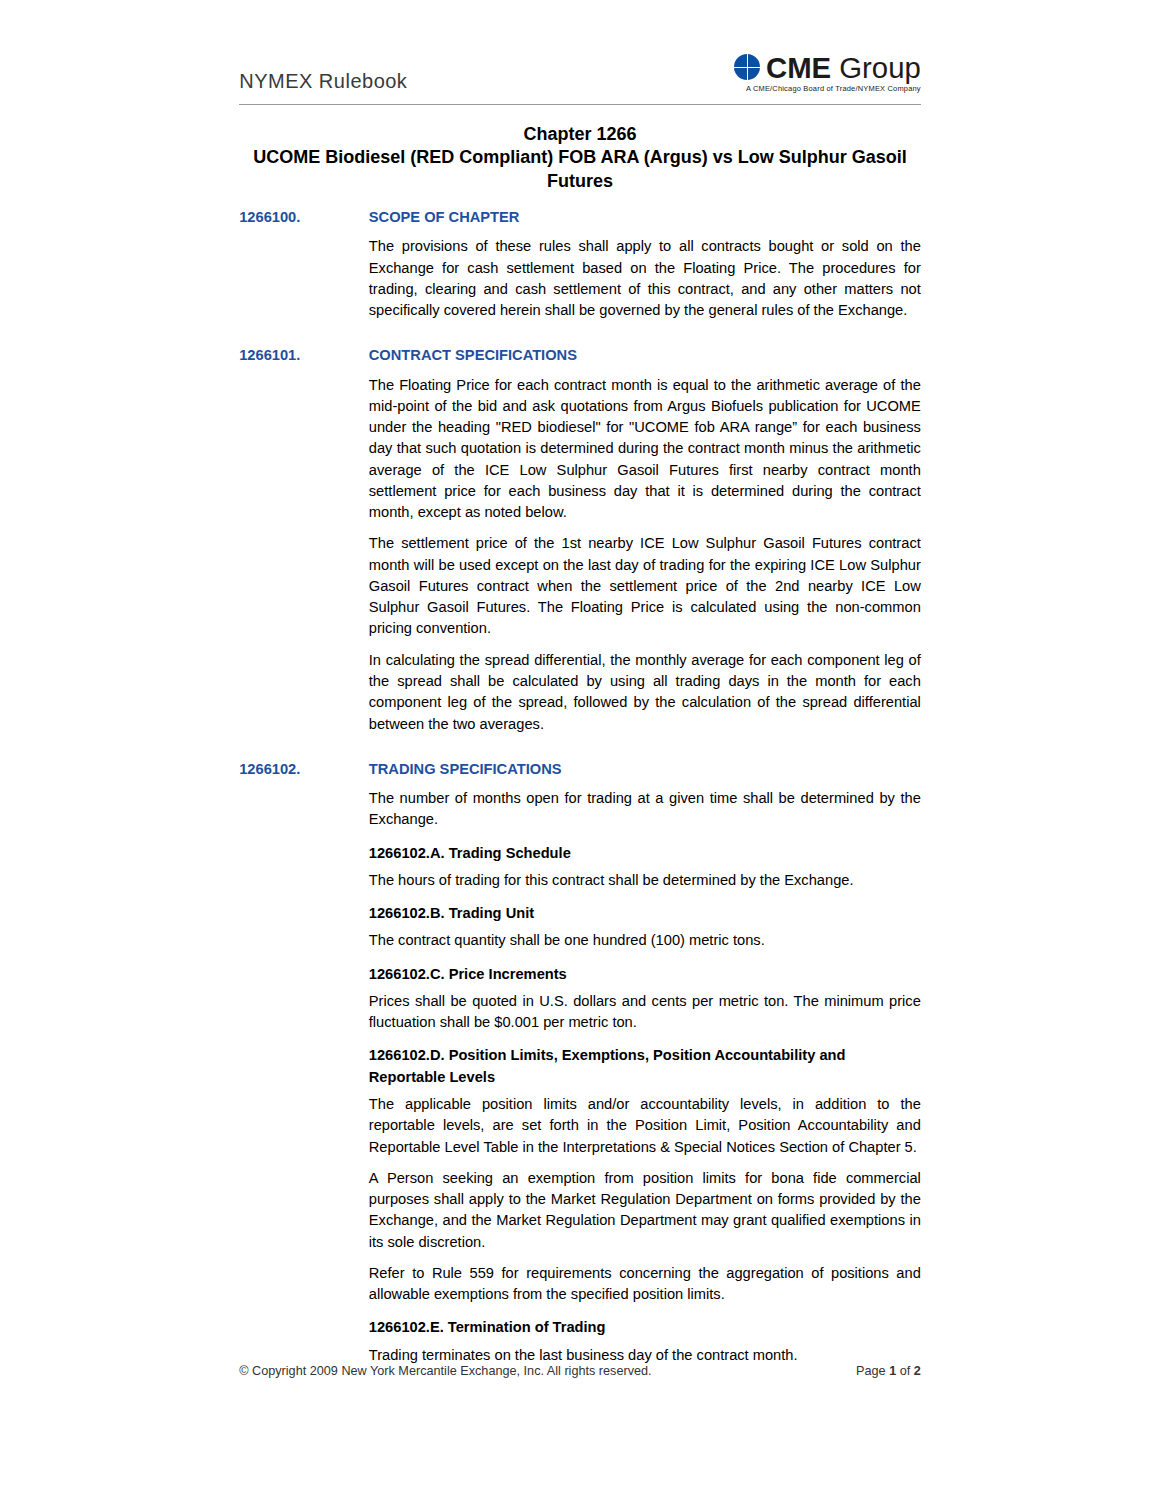NYMEX Rulebook
CME Group
A CME/Chicago Board of Trade/NYMEX Company
Chapter 1266 UCOME Biodiesel (RED Compliant) FOB ARA (Argus) vs Low Sulphur Gasoil Futures
1266100.
SCOPE OF CHAPTER
The provisions of these rules shall apply to all contracts bought or sold on the Exchange for cash settlement based on the Floating Price. The procedures for trading, clearing and cash settlement of this contract, and any other matters not specifically covered herein shall be governed by the general rules of the Exchange.
1266101.
CONTRACT SPECIFICATIONS
The Floating Price for each contract month is equal to the arithmetic average of the mid-point of the bid and ask quotations from Argus Biofuels publication for UCOME under the heading "RED biodiesel" for "UCOME fob ARA range” for each business day that such quotation is determined during the contract month minus the arithmetic average of the ICE Low Sulphur Gasoil Futures first nearby contract month settlement price for each business day that it is determined during the contract month, except as noted below.
The settlement price of the 1st nearby ICE Low Sulphur Gasoil Futures contract month will be used except on the last day of trading for the expiring ICE Low Sulphur Gasoil Futures contract when the settlement price of the 2nd nearby ICE Low Sulphur Gasoil Futures. The Floating Price is calculated using the non-common pricing convention.
In calculating the spread differential, the monthly average for each component leg of the spread shall be calculated by using all trading days in the month for each component leg of the spread, followed by the calculation of the spread differential between the two averages.
1266102.
TRADING SPECIFICATIONS
The number of months open for trading at a given time shall be determined by the Exchange.
1266102.A. Trading Schedule
The hours of trading for this contract shall be determined by the Exchange.
1266102.B. Trading Unit
The contract quantity shall be one hundred (100) metric tons.
1266102.C. Price Increments
Prices shall be quoted in U.S. dollars and cents per metric ton. The minimum price fluctuation shall be $0.001 per metric ton.
1266102.D. Position Limits, Exemptions, Position Accountability and Reportable Levels
The applicable position limits and/or accountability levels, in addition to the reportable levels, are set forth in the Position Limit, Position Accountability and Reportable Level Table in the Interpretations & Special Notices Section of Chapter 5.
A Person seeking an exemption from position limits for bona fide commercial purposes shall apply to the Market Regulation Department on forms provided by the Exchange, and the Market Regulation Department may grant qualified exemptions in its sole discretion.
Refer to Rule 559 for requirements concerning the aggregation of positions and allowable exemptions from the specified position limits.
1266102.E. Termination of Trading
Trading terminates on the last business day of the contract month.
© Copyright 2009 New York Mercantile Exchange, Inc. All rights reserved.
Page 1 of 2